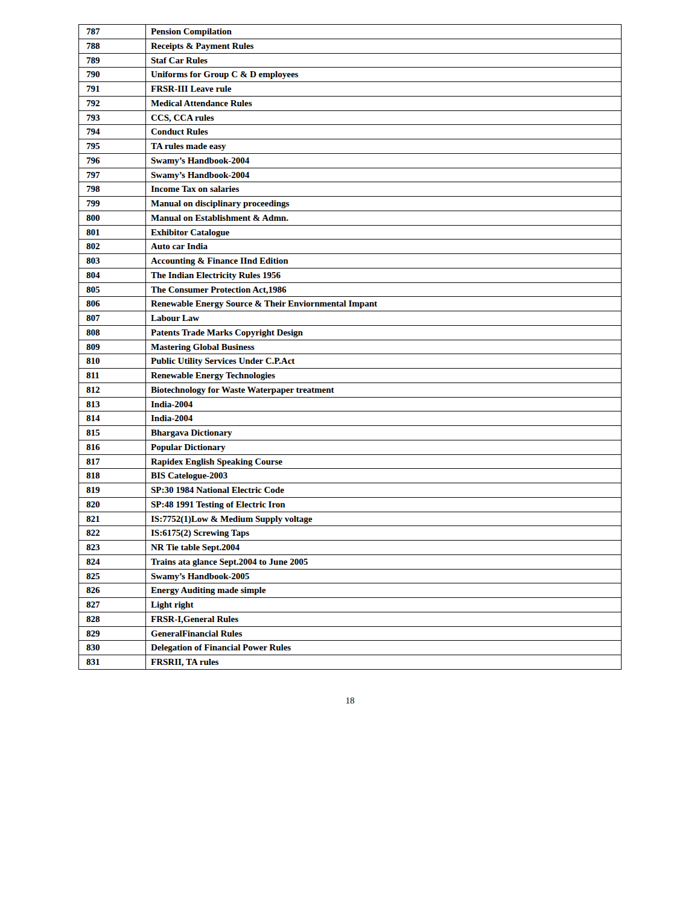| 787 | Pension Compilation |
| 788 | Receipts & Payment Rules |
| 789 | Staf Car Rules |
| 790 | Uniforms for Group C & D employees |
| 791 | FRSR-III Leave rule |
| 792 | Medical Attendance Rules |
| 793 | CCS, CCA rules |
| 794 | Conduct Rules |
| 795 | TA rules made easy |
| 796 | Swamy’s Handbook-2004 |
| 797 | Swamy’s Handbook-2004 |
| 798 | Income Tax on salaries |
| 799 | Manual on disciplinary proceedings |
| 800 | Manual on Establishment & Admn. |
| 801 | Exhibitor Catalogue |
| 802 | Auto car India |
| 803 | Accounting & Finance IInd Edition |
| 804 | The Indian Electricity Rules 1956 |
| 805 | The Consumer Protection Act,1986 |
| 806 | Renewable Energy Source & Their Enviornmental Impant |
| 807 | Labour Law |
| 808 | Patents Trade Marks Copyright Design |
| 809 | Mastering Global Business |
| 810 | Public Utility Services Under C.P.Act |
| 811 | Renewable Energy Technologies |
| 812 | Biotechnology for Waste Waterpaper treatment |
| 813 | India-2004 |
| 814 | India-2004 |
| 815 | Bhargava Dictionary |
| 816 | Popular Dictionary |
| 817 | Rapidex English Speaking Course |
| 818 | BIS Catelogue-2003 |
| 819 | SP:30 1984 National Electric Code |
| 820 | SP:48 1991 Testing of Electric Iron |
| 821 | IS:7752(1)Low & Medium Supply voltage |
| 822 | IS:6175(2) Screwing Taps |
| 823 | NR Tie table Sept.2004 |
| 824 | Trains ata glance Sept.2004 to June 2005 |
| 825 | Swamy’s Handbook-2005 |
| 826 | Energy Auditing made simple |
| 827 | Light right |
| 828 | FRSR-I,General Rules |
| 829 | GeneralFinancial Rules |
| 830 | Delegation of Financial Power Rules |
| 831 | FRSRII, TA rules |
18